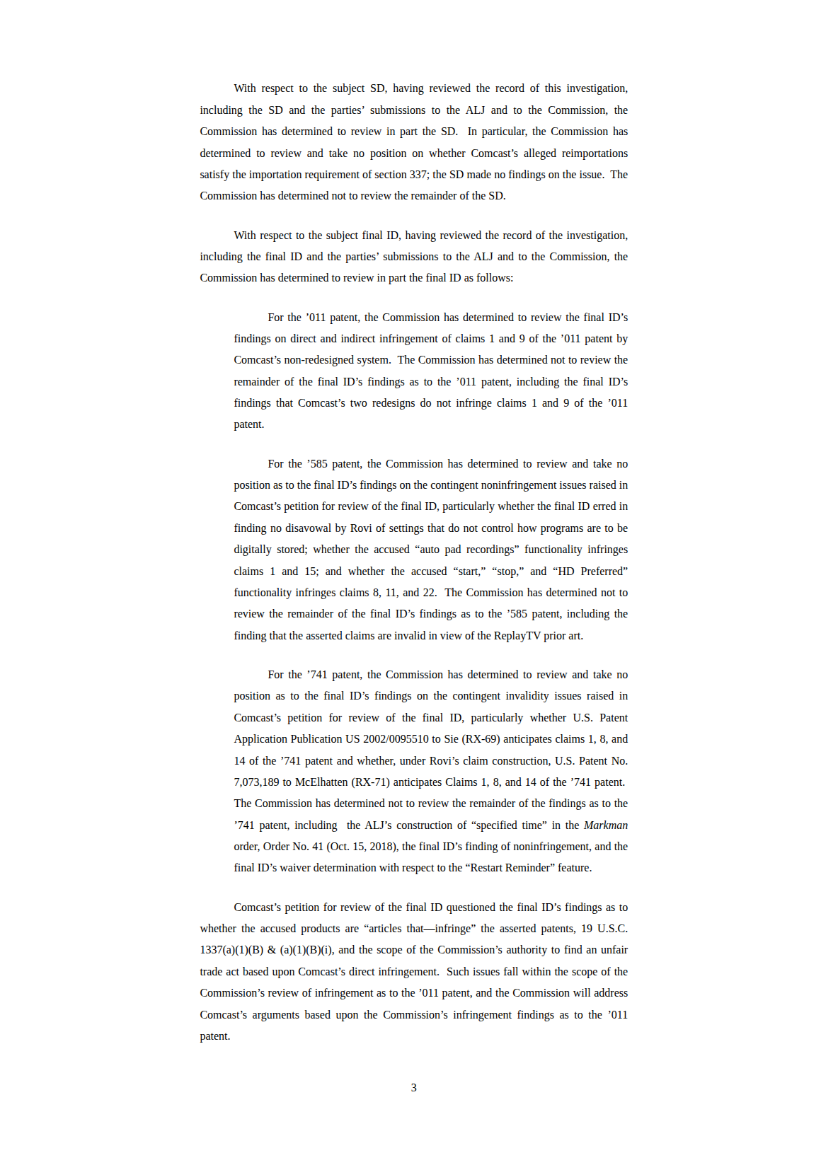With respect to the subject SD, having reviewed the record of this investigation, including the SD and the parties’ submissions to the ALJ and to the Commission, the Commission has determined to review in part the SD. In particular, the Commission has determined to review and take no position on whether Comcast’s alleged reimportations satisfy the importation requirement of section 337; the SD made no findings on the issue. The Commission has determined not to review the remainder of the SD.
With respect to the subject final ID, having reviewed the record of the investigation, including the final ID and the parties’ submissions to the ALJ and to the Commission, the Commission has determined to review in part the final ID as follows:
For the ’011 patent, the Commission has determined to review the final ID’s findings on direct and indirect infringement of claims 1 and 9 of the ’011 patent by Comcast’s non-redesigned system. The Commission has determined not to review the remainder of the final ID’s findings as to the ’011 patent, including the final ID’s findings that Comcast’s two redesigns do not infringe claims 1 and 9 of the ’011 patent.
For the ’585 patent, the Commission has determined to review and take no position as to the final ID’s findings on the contingent noninfringement issues raised in Comcast’s petition for review of the final ID, particularly whether the final ID erred in finding no disavowal by Rovi of settings that do not control how programs are to be digitally stored; whether the accused “auto pad recordings” functionality infringes claims 1 and 15; and whether the accused “start,” “stop,” and “HD Preferred” functionality infringes claims 8, 11, and 22. The Commission has determined not to review the remainder of the final ID’s findings as to the ’585 patent, including the finding that the asserted claims are invalid in view of the ReplayTV prior art.
For the ’741 patent, the Commission has determined to review and take no position as to the final ID’s findings on the contingent invalidity issues raised in Comcast’s petition for review of the final ID, particularly whether U.S. Patent Application Publication US 2002/0095510 to Sie (RX-69) anticipates claims 1, 8, and 14 of the ’741 patent and whether, under Rovi’s claim construction, U.S. Patent No. 7,073,189 to McElhatten (RX-71) anticipates Claims 1, 8, and 14 of the ’741 patent. The Commission has determined not to review the remainder of the findings as to the ’741 patent, including the ALJ’s construction of “specified time” in the Markman order, Order No. 41 (Oct. 15, 2018), the final ID’s finding of noninfringement, and the final ID’s waiver determination with respect to the “Restart Reminder” feature.
Comcast’s petition for review of the final ID questioned the final ID’s findings as to whether the accused products are “articles that—infringe” the asserted patents, 19 U.S.C. 1337(a)(1)(B) & (a)(1)(B)(i), and the scope of the Commission’s authority to find an unfair trade act based upon Comcast’s direct infringement. Such issues fall within the scope of the Commission’s review of infringement as to the ’011 patent, and the Commission will address Comcast’s arguments based upon the Commission’s infringement findings as to the ’011 patent.
3